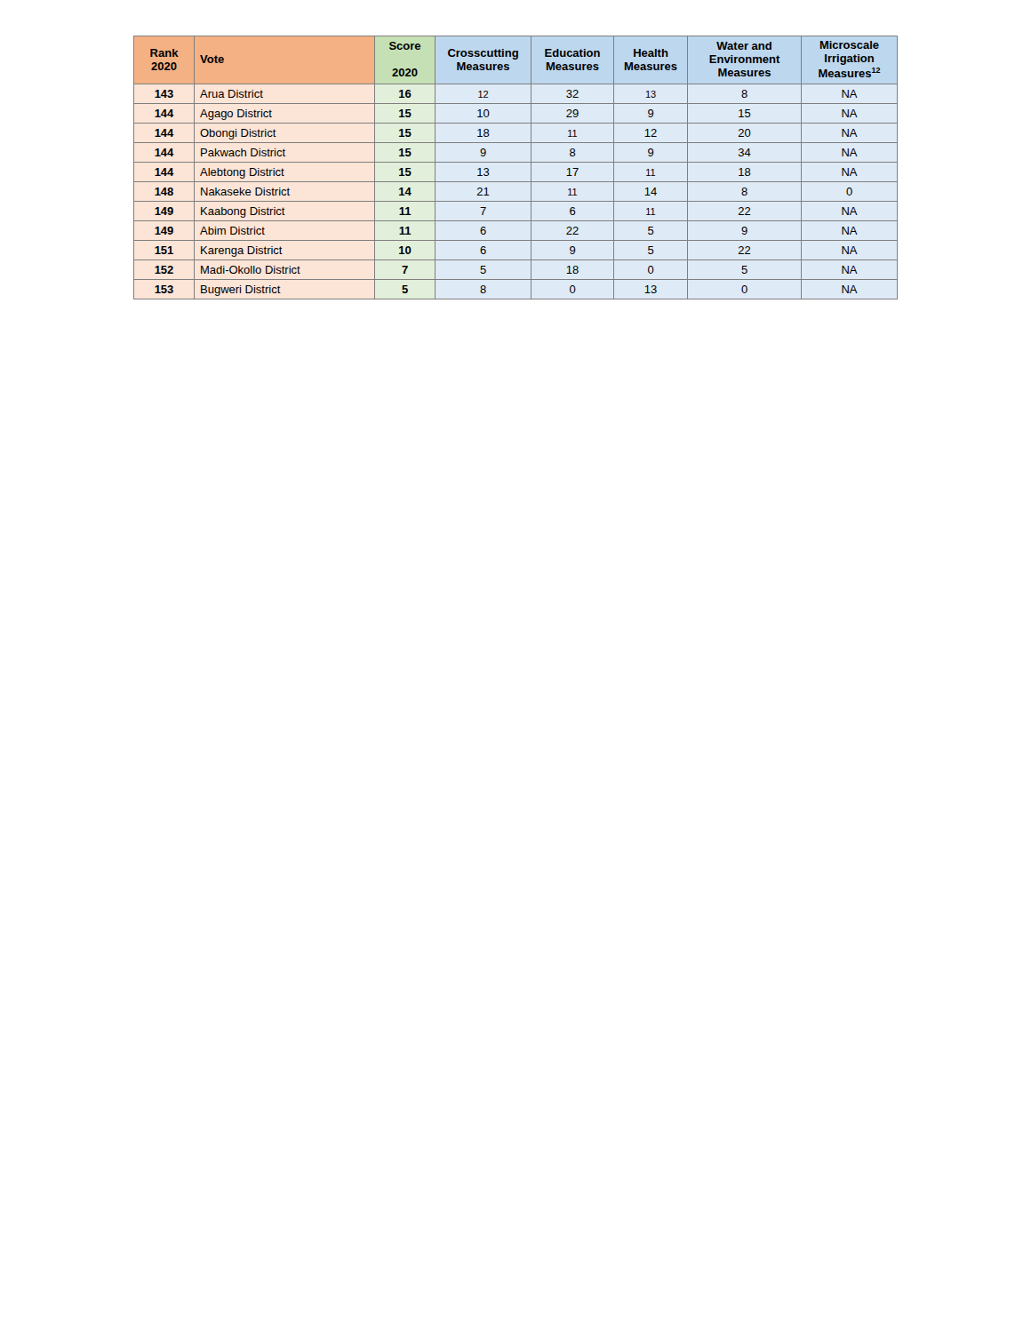| Rank 2020 | Vote | Score 2020 | Crosscutting Measures | Education Measures | Health Measures | Water and Environment Measures | Microscale Irrigation Measures 12 |
| --- | --- | --- | --- | --- | --- | --- | --- |
| 143 | Arua District | 16 | 12 | 32 | 13 | 8 | NA |
| 144 | Agago District | 15 | 10 | 29 | 9 | 15 | NA |
| 144 | Obongi District | 15 | 18 | 11 | 12 | 20 | NA |
| 144 | Pakwach District | 15 | 9 | 8 | 9 | 34 | NA |
| 144 | Alebtong District | 15 | 13 | 17 | 11 | 18 | NA |
| 148 | Nakaseke District | 14 | 21 | 11 | 14 | 8 | 0 |
| 149 | Kaabong District | 11 | 7 | 6 | 11 | 22 | NA |
| 149 | Abim District | 11 | 6 | 22 | 5 | 9 | NA |
| 151 | Karenga District | 10 | 6 | 9 | 5 | 22 | NA |
| 152 | Madi-Okollo District | 7 | 5 | 18 | 0 | 5 | NA |
| 153 | Bugweri District | 5 | 8 | 0 | 13 | 0 | NA |